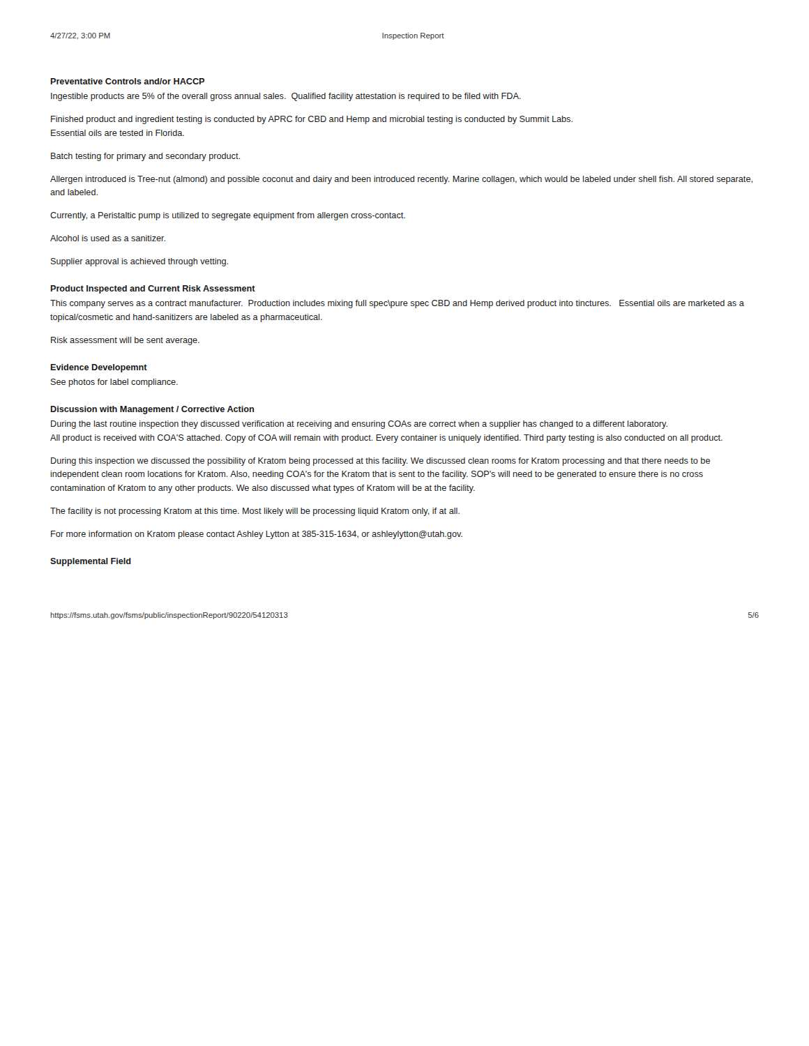4/27/22, 3:00 PM Inspection Report
Preventative Controls and/or HACCP
Ingestible products are 5% of the overall gross annual sales. Qualified facility attestation is required to be filed with FDA.
Finished product and ingredient testing is conducted by APRC for CBD and Hemp and microbial testing is conducted by Summit Labs.
Essential oils are tested in Florida.
Batch testing for primary and secondary product.
Allergen introduced is Tree-nut (almond) and possible coconut and dairy and been introduced recently. Marine collagen, which would be labeled under shell fish. All stored separate, and labeled.
Currently, a Peristaltic pump is utilized to segregate equipment from allergen cross-contact.
Alcohol is used as a sanitizer.
Supplier approval is achieved through vetting.
Product Inspected and Current Risk Assessment
This company serves as a contract manufacturer. Production includes mixing full spec\pure spec CBD and Hemp derived product into tinctures. Essential oils are marketed as a topical/cosmetic and hand-sanitizers are labeled as a pharmaceutical.
Risk assessment will be sent average.
Evidence Developemnt
See photos for label compliance.
Discussion with Management / Corrective Action
During the last routine inspection they discussed verification at receiving and ensuring COAs are correct when a supplier has changed to a different laboratory.
All product is received with COA'S attached. Copy of COA will remain with product. Every container is uniquely identified. Third party testing is also conducted on all product.
During this inspection we discussed the possibility of Kratom being processed at this facility. We discussed clean rooms for Kratom processing and that there needs to be independent clean room locations for Kratom. Also, needing COA's for the Kratom that is sent to the facility. SOP's will need to be generated to ensure there is no cross contamination of Kratom to any other products. We also discussed what types of Kratom will be at the facility.
The facility is not processing Kratom at this time. Most likely will be processing liquid Kratom only, if at all.
For more information on Kratom please contact Ashley Lytton at 385-315-1634, or ashleylytton@utah.gov.
Supplemental Field
https://fsms.utah.gov/fsms/public/inspectionReport/90220/54120313 5/6